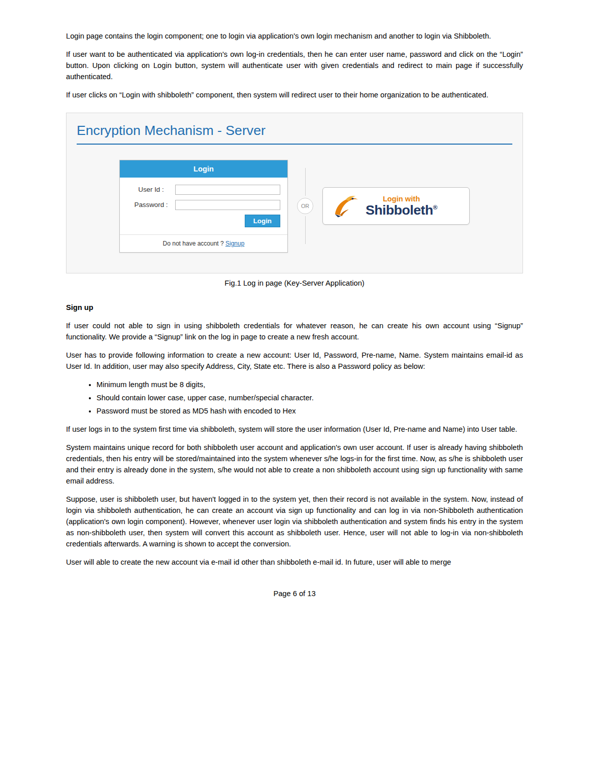Login page contains the login component; one to login via application's own login mechanism and another to login via Shibboleth.
If user want to be authenticated via application's own log-in credentials, then he can enter user name, password and click on the “Login” button. Upon clicking on Login button, system will authenticate user with given credentials and redirect to main page if successfully authenticated.
If user clicks on “Login with shibboleth” component, then system will redirect user to their home organization to be authenticated.
Encryption Mechanism - Server
Login
User Id :
Password :
Login
Do not have account ? Signup
OR
Login with
Shibboleth®
Fig.1 Log in page (Key-Server Application)
Sign up
If user could not able to sign in using shibboleth credentials for whatever reason, he can create his own account using “Signup” functionality. We provide a “Signup” link on the log in page to create a new fresh account.
User has to provide following information to create a new account: User Id, Password, Pre-name, Name. System maintains email-id as User Id. In addition, user may also specify Address, City, State etc. There is also a Password policy as below:
Minimum length must be 8 digits,
Should contain lower case, upper case, number/special character.
Password must be stored as MD5 hash with encoded to Hex
If user logs in to the system first time via shibboleth, system will store the user information (User Id, Pre-name and Name) into User table.
System maintains unique record for both shibboleth user account and application's own user account. If user is already having shibboleth credentials, then his entry will be stored/maintained into the system whenever s/he logs-in for the first time. Now, as s/he is shibboleth user and their entry is already done in the system, s/he would not able to create a non shibboleth account using sign up functionality with same email address.
Suppose, user is shibboleth user, but haven't logged in to the system yet, then their record is not available in the system. Now, instead of login via shibboleth authentication, he can create an account via sign up functionality and can log in via non-Shibboleth authentication (application's own login component). However, whenever user login via shibboleth authentication and system finds his entry in the system as non-shibboleth user, then system will convert this account as shibboleth user. Hence, user will not able to log-in via non-shibboleth credentials afterwards. A warning is shown to accept the conversion.
User will able to create the new account via e-mail id other than shibboleth e-mail id. In future, user will able to merge
Page 6 of 13